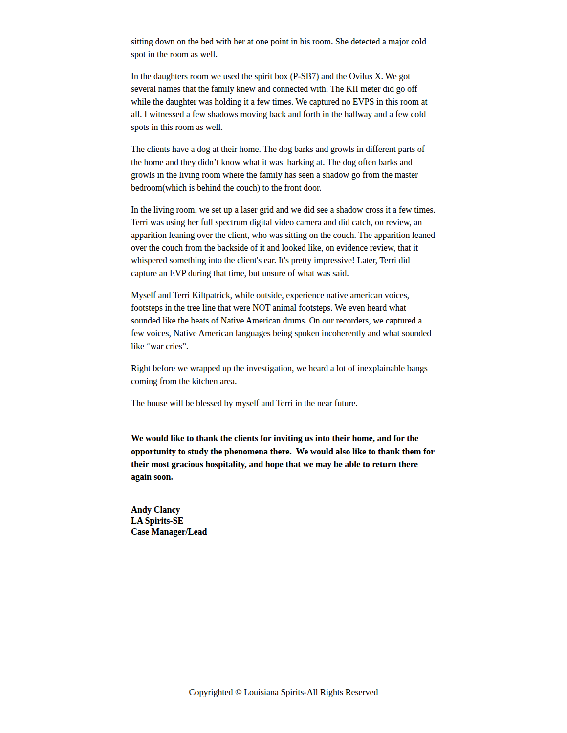sitting down on the bed with her at one point in his room. She detected a major cold spot in the room as well.
In the daughters room we used the spirit box (P-SB7) and the Ovilus X. We got several names that the family knew and connected with. The KII meter did go off while the daughter was holding it a few times. We captured no EVPS in this room at all. I witnessed a few shadows moving back and forth in the hallway and a few cold spots in this room as well.
The clients have a dog at their home. The dog barks and growls in different parts of the home and they didn’t know what it was barking at. The dog often barks and growls in the living room where the family has seen a shadow go from the master bedroom(which is behind the couch) to the front door.
In the living room, we set up a laser grid and we did see a shadow cross it a few times. Terri was using her full spectrum digital video camera and did catch, on review, an apparition leaning over the client, who was sitting on the couch. The apparition leaned over the couch from the backside of it and looked like, on evidence review, that it whispered something into the client's ear. It's pretty impressive! Later, Terri did capture an EVP during that time, but unsure of what was said.
Myself and Terri Kiltpatrick, while outside, experience native american voices, footsteps in the tree line that were NOT animal footsteps. We even heard what sounded like the beats of Native American drums. On our recorders, we captured a few voices, Native American languages being spoken incoherently and what sounded like “war cries”.
Right before we wrapped up the investigation, we heard a lot of inexplainable bangs coming from the kitchen area.
The house will be blessed by myself and Terri in the near future.
We would like to thank the clients for inviting us into their home, and for the opportunity to study the phenomena there. We would also like to thank them for their most gracious hospitality, and hope that we may be able to return there again soon.
Andy Clancy
LA Spirits-SE
Case Manager/Lead
Copyrighted © Louisiana Spirits-All Rights Reserved